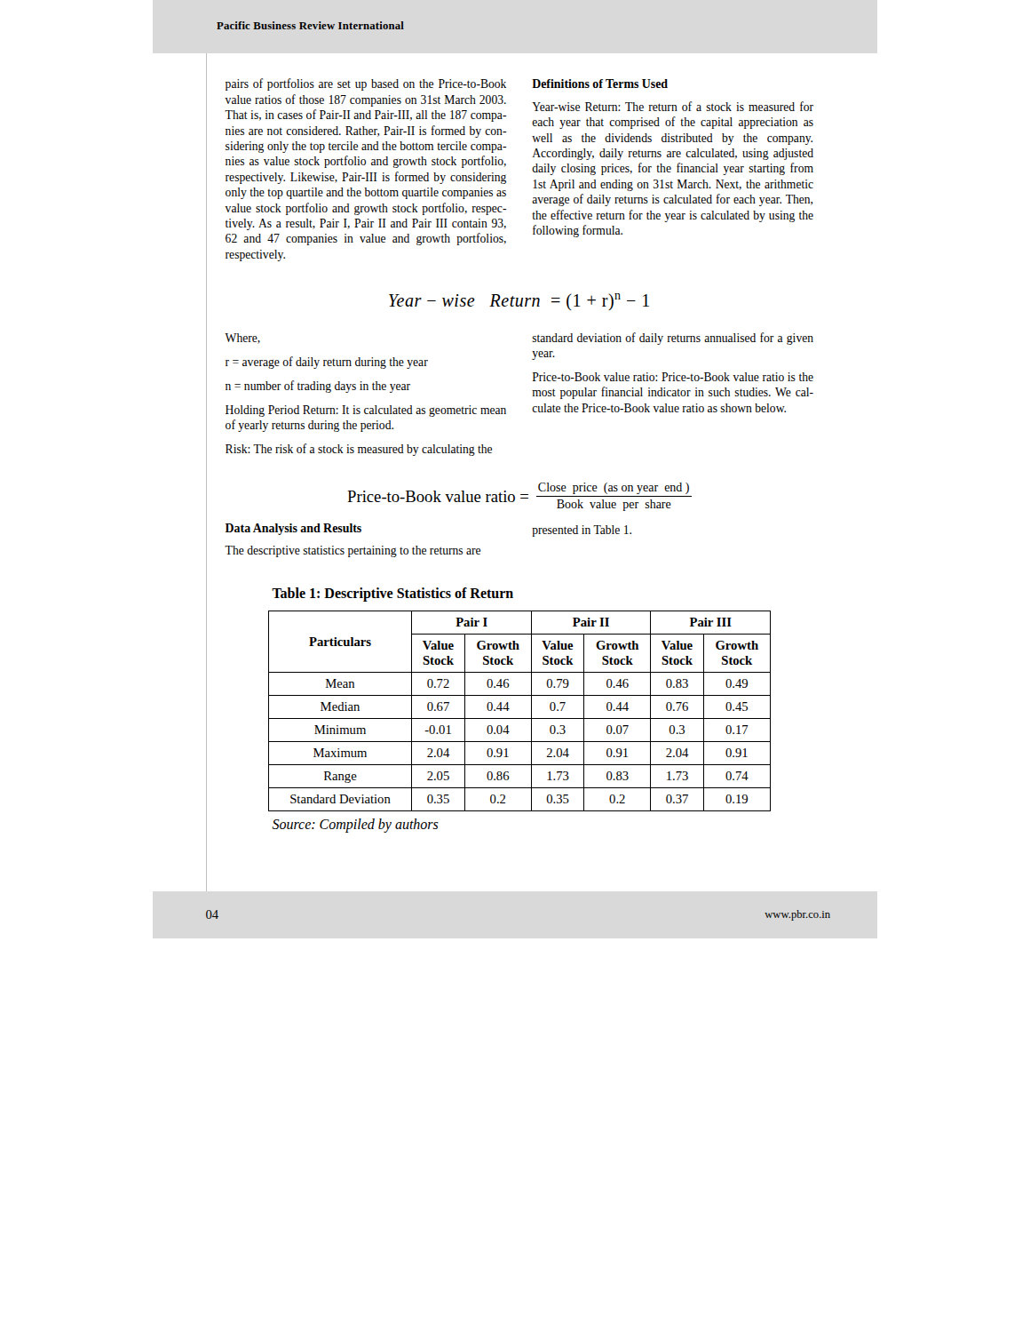Pacific Business Review International
pairs of portfolios are set up based on the Price-to-Book value ratios of those 187 companies on 31st March 2003. That is, in cases of Pair-II and Pair-III, all the 187 companies are not considered. Rather, Pair-II is formed by considering only the top tercile and the bottom tercile companies as value stock portfolio and growth stock portfolio, respectively. Likewise, Pair-III is formed by considering only the top quartile and the bottom quartile companies as value stock portfolio and growth stock portfolio, respectively. As a result, Pair I, Pair II and Pair III contain 93, 62 and 47 companies in value and growth portfolios, respectively.
Definitions of Terms Used
Year-wise Return: The return of a stock is measured for each year that comprised of the capital appreciation as well as the dividends distributed by the company. Accordingly, daily returns are calculated, using adjusted daily closing prices, for the financial year starting from 1st April and ending on 31st March. Next, the arithmetic average of daily returns is calculated for each year. Then, the effective return for the year is calculated by using the following formula.
Year − wise Return = (1 + r)n − 1
Where,
r = average of daily return during the year
n = number of trading days in the year
Holding Period Return: It is calculated as geometric mean of yearly returns during the period.
Risk: The risk of a stock is measured by calculating the
standard deviation of daily returns annualised for a given year.
Price-to-Book value ratio: Price-to-Book value ratio is the most popular financial indicator in such studies. We calculate the Price-to-Book value ratio as shown below.
Price-to-Book value ratio = Close price (as on year end ) Book value per share
Data Analysis and Results
The descriptive statistics pertaining to the returns are
presented in Table 1.
Table 1: Descriptive Statistics of Return
| Particulars | Pair I | Pair II | Pair III |
| --- | --- | --- | --- |
| Value Stock | Growth Stock | Value Stock | Growth Stock | Value Stock | Growth Stock |
| Mean | 0.72 | 0.46 | 0.79 | 0.46 | 0.83 | 0.49 |
| Median | 0.67 | 0.44 | 0.7 | 0.44 | 0.76 | 0.45 |
| Minimum | -0.01 | 0.04 | 0.3 | 0.07 | 0.3 | 0.17 |
| Maximum | 2.04 | 0.91 | 2.04 | 0.91 | 2.04 | 0.91 |
| Range | 2.05 | 0.86 | 1.73 | 0.83 | 1.73 | 0.74 |
| Standard Deviation | 0.35 | 0.2 | 0.35 | 0.2 | 0.37 | 0.19 |
Source: Compiled by authors
04 www.pbr.co.in